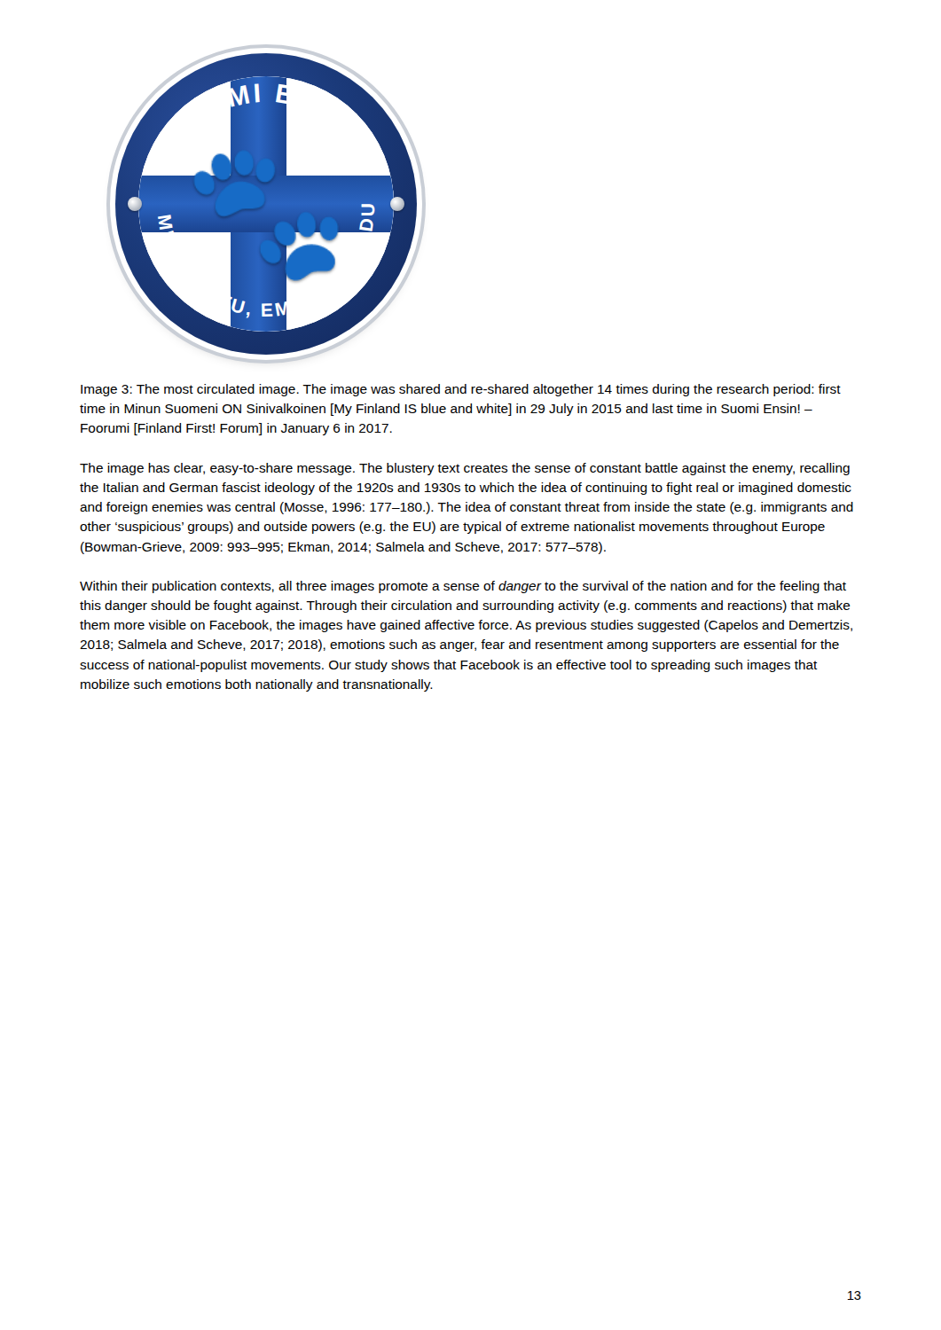🐾
SUOMI ENSIN EMME ALISTU, EMME ANTAUDU
Image 3: The most circulated image. The image was shared and re-shared altogether 14 times during the research period: first time in Minun Suomeni ON Sinivalkoinen [My Finland IS blue and white] in 29 July in 2015 and last time in Suomi Ensin! –Foorumi [Finland First! Forum] in January 6 in 2017.
The image has clear, easy-to-share message. The blustery text creates the sense of constant battle against the enemy, recalling the Italian and German fascist ideology of the 1920s and 1930s to which the idea of continuing to fight real or imagined domestic and foreign enemies was central (Mosse, 1996: 177–180.). The idea of constant threat from inside the state (e.g. immigrants and other ‘suspicious’ groups) and outside powers (e.g. the EU) are typical of extreme nationalist movements throughout Europe (Bowman-Grieve, 2009: 993–995; Ekman, 2014; Salmela and Scheve, 2017: 577–578).
Within their publication contexts, all three images promote a sense of danger to the survival of the nation and for the feeling that this danger should be fought against. Through their circulation and surrounding activity (e.g. comments and reactions) that make them more visible on Facebook, the images have gained affective force. As previous studies suggested (Capelos and Demertzis, 2018; Salmela and Scheve, 2017; 2018), emotions such as anger, fear and resentment among supporters are essential for the success of national-populist movements. Our study shows that Facebook is an effective tool to spreading such images that mobilize such emotions both nationally and transnationally.
13